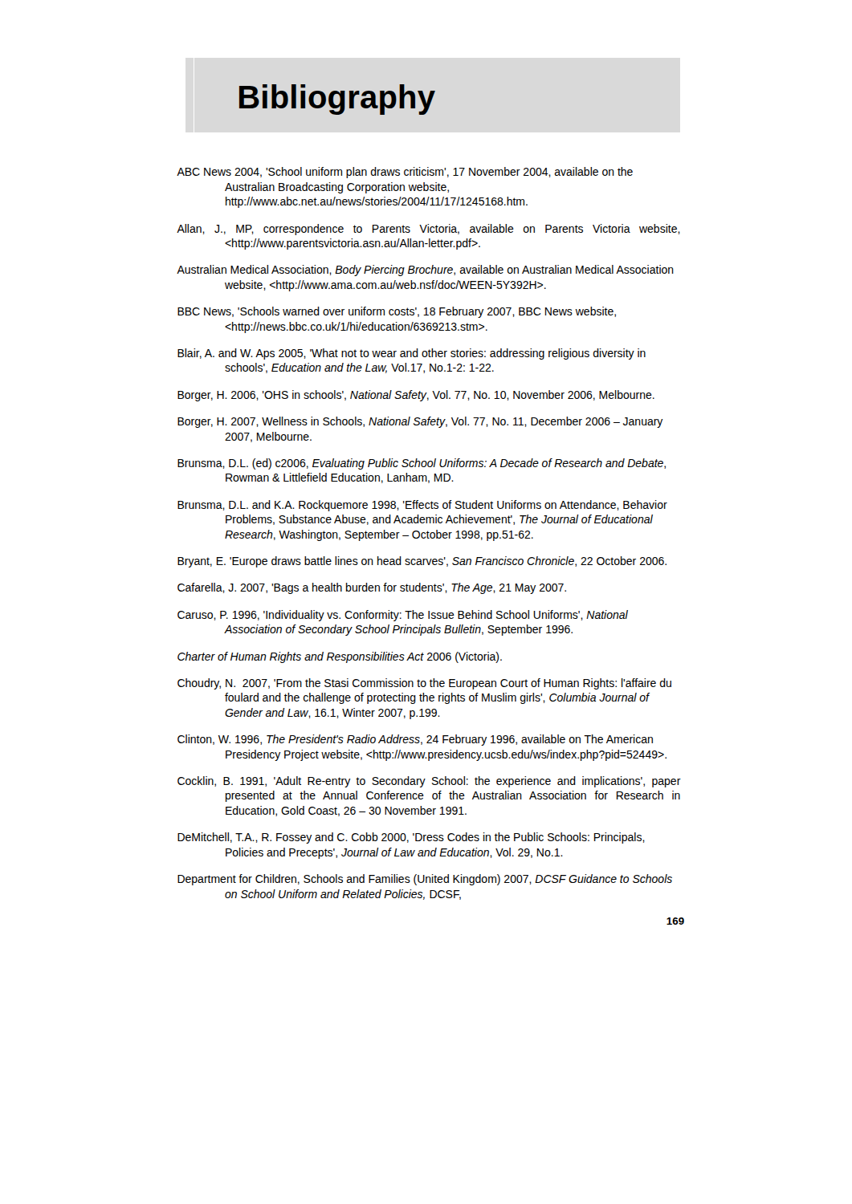Bibliography
ABC News 2004, 'School uniform plan draws criticism', 17 November 2004, available on the Australian Broadcasting Corporation website, http://www.abc.net.au/news/stories/2004/11/17/1245168.htm.
Allan, J., MP, correspondence to Parents Victoria, available on Parents Victoria website, <http://www.parentsvictoria.asn.au/Allan-letter.pdf>.
Australian Medical Association, Body Piercing Brochure, available on Australian Medical Association website, <http://www.ama.com.au/web.nsf/doc/WEEN-5Y392H>.
BBC News, 'Schools warned over uniform costs', 18 February 2007, BBC News website, <http://news.bbc.co.uk/1/hi/education/6369213.stm>.
Blair, A. and W. Aps 2005, 'What not to wear and other stories: addressing religious diversity in schools', Education and the Law, Vol.17, No.1-2: 1-22.
Borger, H. 2006, 'OHS in schools', National Safety, Vol. 77, No. 10, November 2006, Melbourne.
Borger, H. 2007, Wellness in Schools, National Safety, Vol. 77, No. 11, December 2006 – January 2007, Melbourne.
Brunsma, D.L. (ed) c2006, Evaluating Public School Uniforms: A Decade of Research and Debate, Rowman & Littlefield Education, Lanham, MD.
Brunsma, D.L. and K.A. Rockquemore 1998, 'Effects of Student Uniforms on Attendance, Behavior Problems, Substance Abuse, and Academic Achievement', The Journal of Educational Research, Washington, September – October 1998, pp.51-62.
Bryant, E. 'Europe draws battle lines on head scarves', San Francisco Chronicle, 22 October 2006.
Cafarella, J. 2007, 'Bags a health burden for students', The Age, 21 May 2007.
Caruso, P. 1996, 'Individuality vs. Conformity: The Issue Behind School Uniforms', National Association of Secondary School Principals Bulletin, September 1996.
Charter of Human Rights and Responsibilities Act 2006 (Victoria).
Choudry, N. 2007, 'From the Stasi Commission to the European Court of Human Rights: l'affaire du foulard and the challenge of protecting the rights of Muslim girls', Columbia Journal of Gender and Law, 16.1, Winter 2007, p.199.
Clinton, W. 1996, The President's Radio Address, 24 February 1996, available on The American Presidency Project website, <http://www.presidency.ucsb.edu/ws/index.php?pid=52449>.
Cocklin, B. 1991, 'Adult Re-entry to Secondary School: the experience and implications', paper presented at the Annual Conference of the Australian Association for Research in Education, Gold Coast, 26 – 30 November 1991.
DeMitchell, T.A., R. Fossey and C. Cobb 2000, 'Dress Codes in the Public Schools: Principals, Policies and Precepts', Journal of Law and Education, Vol. 29, No.1.
Department for Children, Schools and Families (United Kingdom) 2007, DCSF Guidance to Schools on School Uniform and Related Policies, DCSF,
169